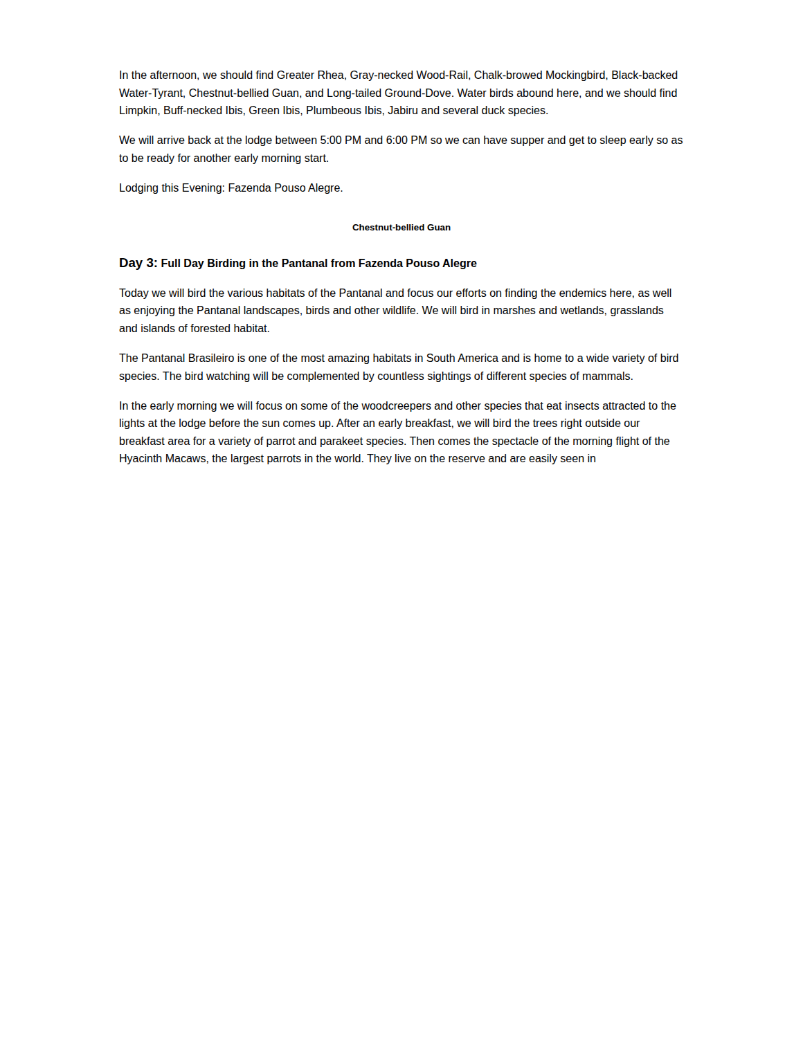In the afternoon, we should find Greater Rhea, Gray-necked Wood-Rail, Chalk-browed Mockingbird, Black-backed Water-Tyrant, Chestnut-bellied Guan, and Long-tailed Ground-Dove. Water birds abound here, and we should find Limpkin, Buff-necked Ibis, Green Ibis, Plumbeous Ibis, Jabiru and several duck species.
We will arrive back at the lodge between 5:00 PM and 6:00 PM so we can have supper and get to sleep early so as to be ready for another early morning start.
Lodging this Evening: Fazenda Pouso Alegre.
Chestnut-bellied Guan
Day 3: Full Day Birding in the Pantanal from Fazenda Pouso Alegre
Today we will bird the various habitats of the Pantanal and focus our efforts on finding the endemics here, as well as enjoying the Pantanal landscapes, birds and other wildlife. We will bird in marshes and wetlands, grasslands and islands of forested habitat.
The Pantanal Brasileiro is one of the most amazing habitats in South America and is home to a wide variety of bird species. The bird watching will be complemented by countless sightings of different species of mammals.
In the early morning we will focus on some of the woodcreepers and other species that eat insects attracted to the lights at the lodge before the sun comes up. After an early breakfast, we will bird the trees right outside our breakfast area for a variety of parrot and parakeet species. Then comes the spectacle of the morning flight of the Hyacinth Macaws, the largest parrots in the world. They live on the reserve and are easily seen in